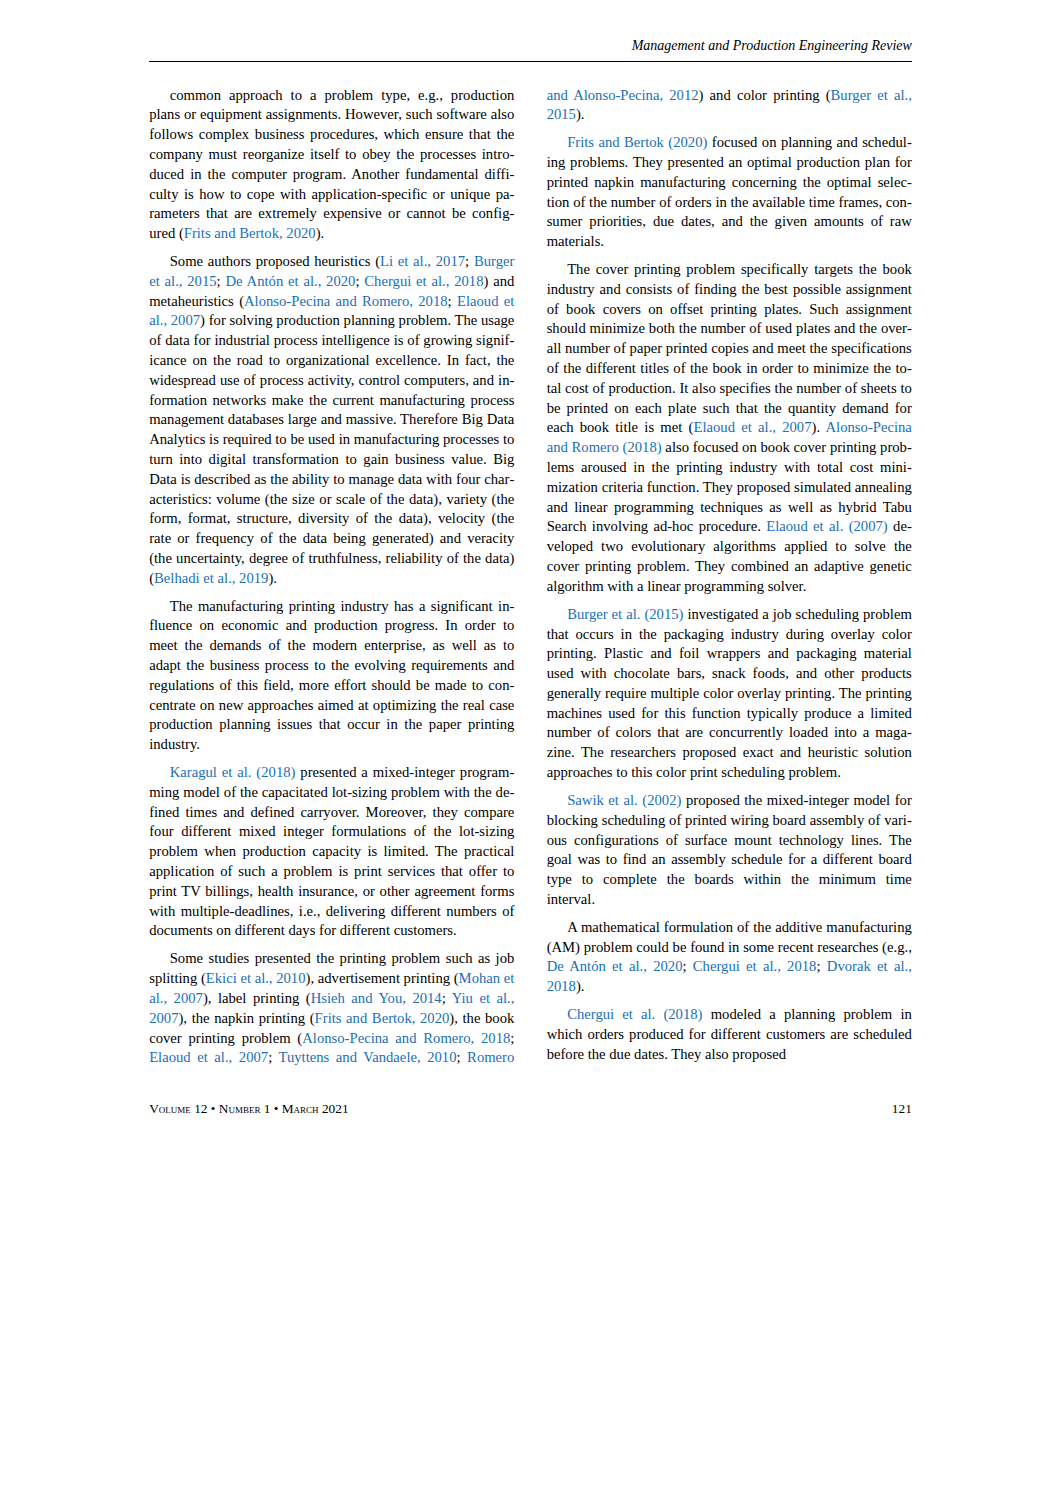Management and Production Engineering Review
common approach to a problem type, e.g., production plans or equipment assignments. However, such software also follows complex business procedures, which ensure that the company must reorganize itself to obey the processes introduced in the computer program. Another fundamental difficulty is how to cope with application-specific or unique parameters that are extremely expensive or cannot be configured (Frits and Bertok, 2020).
Some authors proposed heuristics (Li et al., 2017; Burger et al., 2015; De Antón et al., 2020; Chergui et al., 2018) and metaheuristics (Alonso-Pecina and Romero, 2018; Elaoud et al., 2007) for solving production planning problem. The usage of data for industrial process intelligence is of growing significance on the road to organizational excellence. In fact, the widespread use of process activity, control computers, and information networks make the current manufacturing process management databases large and massive. Therefore Big Data Analytics is required to be used in manufacturing processes to turn into digital transformation to gain business value. Big Data is described as the ability to manage data with four characteristics: volume (the size or scale of the data), variety (the form, format, structure, diversity of the data), velocity (the rate or frequency of the data being generated) and veracity (the uncertainty, degree of truthfulness, reliability of the data) (Belhadi et al., 2019).
The manufacturing printing industry has a significant influence on economic and production progress. In order to meet the demands of the modern enterprise, as well as to adapt the business process to the evolving requirements and regulations of this field, more effort should be made to concentrate on new approaches aimed at optimizing the real case production planning issues that occur in the paper printing industry.
Karagul et al. (2018) presented a mixed-integer programming model of the capacitated lot-sizing problem with the defined times and defined carryover. Moreover, they compare four different mixed integer formulations of the lot-sizing problem when production capacity is limited. The practical application of such a problem is print services that offer to print TV billings, health insurance, or other agreement forms with multiple-deadlines, i.e., delivering different numbers of documents on different days for different customers.
Some studies presented the printing problem such as job splitting (Ekici et al., 2010), advertisement printing (Mohan et al., 2007), label printing (Hsieh and You, 2014; Yiu et al., 2007), the napkin printing (Frits and Bertok, 2020), the book cover printing problem (Alonso-Pecina and Romero, 2018; Elaoud et al., 2007; Tuyttens and Vandaele, 2010; Romero and Alonso-Pecina, 2012) and color printing (Burger et al., 2015).
Frits and Bertok (2020) focused on planning and scheduling problems. They presented an optimal production plan for printed napkin manufacturing concerning the optimal selection of the number of orders in the available time frames, consumer priorities, due dates, and the given amounts of raw materials.
The cover printing problem specifically targets the book industry and consists of finding the best possible assignment of book covers on offset printing plates. Such assignment should minimize both the number of used plates and the overall number of paper printed copies and meet the specifications of the different titles of the book in order to minimize the total cost of production. It also specifies the number of sheets to be printed on each plate such that the quantity demand for each book title is met (Elaoud et al., 2007). Alonso-Pecina and Romero (2018) also focused on book cover printing problems aroused in the printing industry with total cost minimization criteria function. They proposed simulated annealing and linear programming techniques as well as hybrid Tabu Search involving ad-hoc procedure. Elaoud et al. (2007) developed two evolutionary algorithms applied to solve the cover printing problem. They combined an adaptive genetic algorithm with a linear programming solver.
Burger et al. (2015) investigated a job scheduling problem that occurs in the packaging industry during overlay color printing. Plastic and foil wrappers and packaging material used with chocolate bars, snack foods, and other products generally require multiple color overlay printing. The printing machines used for this function typically produce a limited number of colors that are concurrently loaded into a magazine. The researchers proposed exact and heuristic solution approaches to this color print scheduling problem.
Sawik et al. (2002) proposed the mixed-integer model for blocking scheduling of printed wiring board assembly of various configurations of surface mount technology lines. The goal was to find an assembly schedule for a different board type to complete the boards within the minimum time interval.
A mathematical formulation of the additive manufacturing (AM) problem could be found in some recent researches (e.g., De Antón et al., 2020; Chergui et al., 2018; Dvorak et al., 2018).
Chergui et al. (2018) modeled a planning problem in which orders produced for different customers are scheduled before the due dates. They also proposed
Volume 12 • Number 1 • March 2021 121